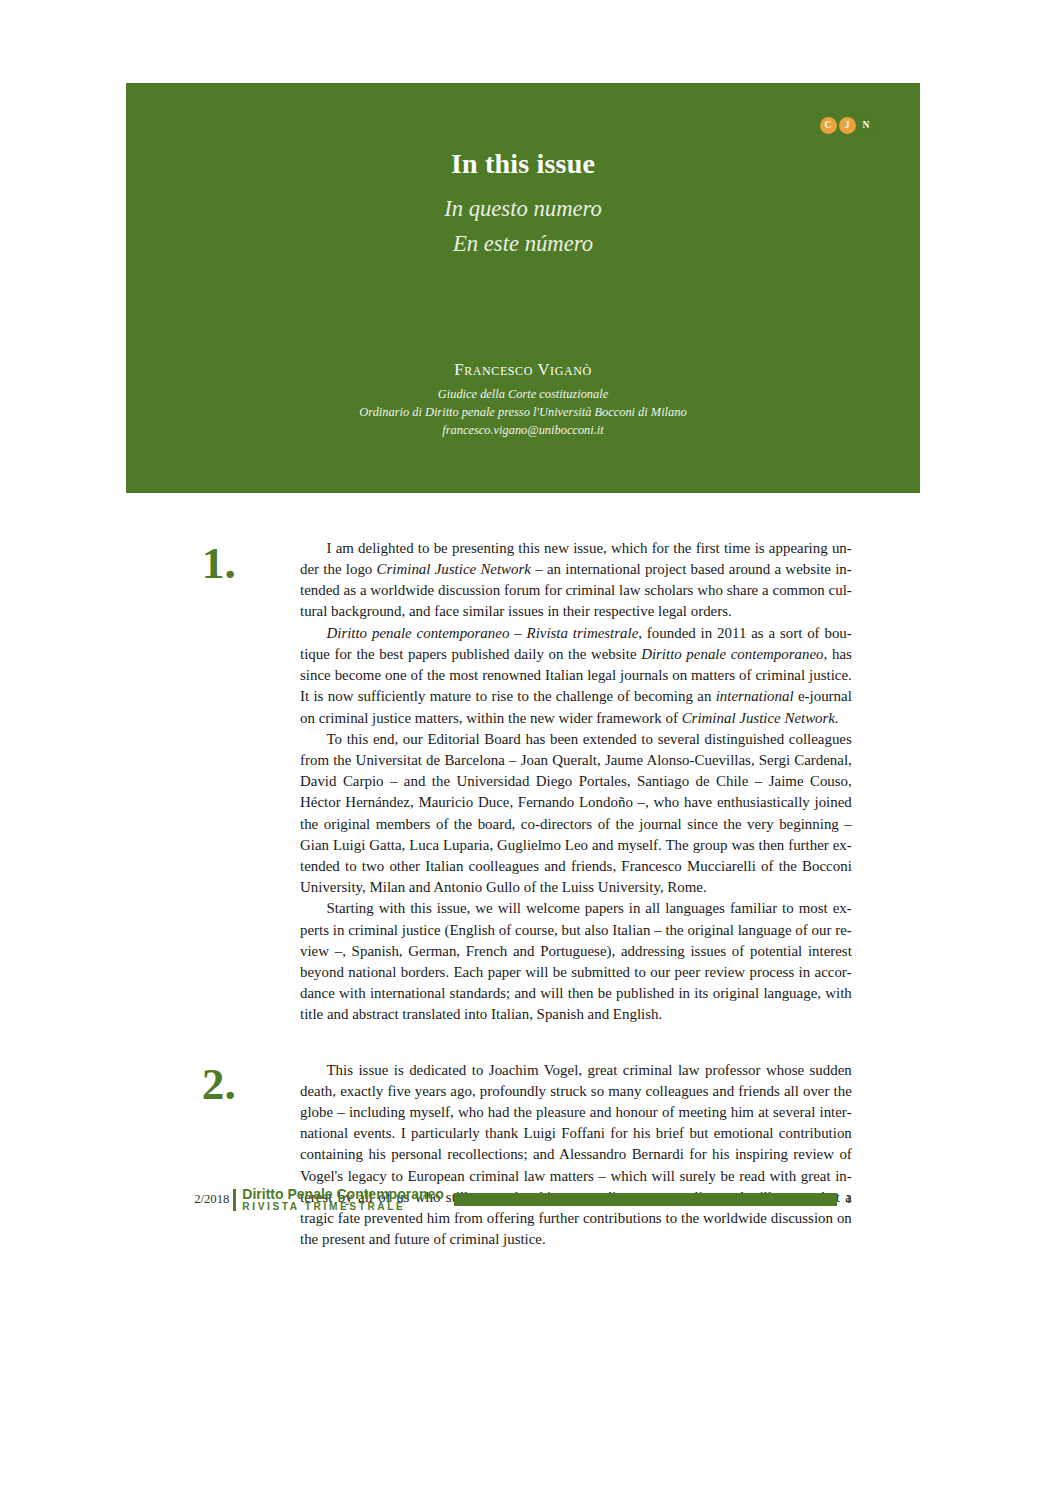CJN
In this issue
In questo numero
En este número
Francesco Viganò
Giudice della Corte costituzionale
Ordinario di Diritto penale presso l'Università Bocconi di Milano
francesco.vigano@unibocconi.it
1.
I am delighted to be presenting this new issue, which for the first time is appearing under the logo Criminal Justice Network – an international project based around a website intended as a worldwide discussion forum for criminal law scholars who share a common cultural background, and face similar issues in their respective legal orders.
Diritto penale contemporaneo – Rivista trimestrale, founded in 2011 as a sort of boutique for the best papers published daily on the website Diritto penale contemporaneo, has since become one of the most renowned Italian legal journals on matters of criminal justice. It is now sufficiently mature to rise to the challenge of becoming an international e-journal on criminal justice matters, within the new wider framework of Criminal Justice Network.
To this end, our Editorial Board has been extended to several distinguished colleagues from the Universitat de Barcelona – Joan Queralt, Jaume Alonso-Cuevillas, Sergi Cardenal, David Carpio – and the Universidad Diego Portales, Santiago de Chile – Jaime Couso, Héctor Hernández, Mauricio Duce, Fernando Londoño –, who have enthusiastically joined the original members of the board, co-directors of the journal since the very beginning – Gian Luigi Gatta, Luca Luparia, Guglielmo Leo and myself. The group was then further extended to two other Italian coolleagues and friends, Francesco Mucciarelli of the Bocconi University, Milan and Antonio Gullo of the Luiss University, Rome.
Starting with this issue, we will welcome papers in all languages familiar to most experts in criminal justice (English of course, but also Italian – the original language of our review –, Spanish, German, French and Portuguese), addressing issues of potential interest beyond national borders. Each paper will be submitted to our peer review process in accordance with international standards; and will then be published in its original language, with title and abstract translated into Italian, Spanish and English.
2.
This issue is dedicated to Joachim Vogel, great criminal law professor whose sudden death, exactly five years ago, profoundly struck so many colleagues and friends all over the globe – including myself, who had the pleasure and honour of meeting him at several international events. I particularly thank Luigi Foffani for his brief but emotional contribution containing his personal recollections; and Alessandro Bernardi for his inspiring review of Vogel's legacy to European criminal law matters – which will surely be read with great interest by all of us who still remember his extraordinary personality, and still regret that a tragic fate prevented him from offering further contributions to the worldwide discussion on the present and future of criminal justice.
2/2018
Diritto Penale Contemporaneo RIVISTA TRIMESTRALE
1